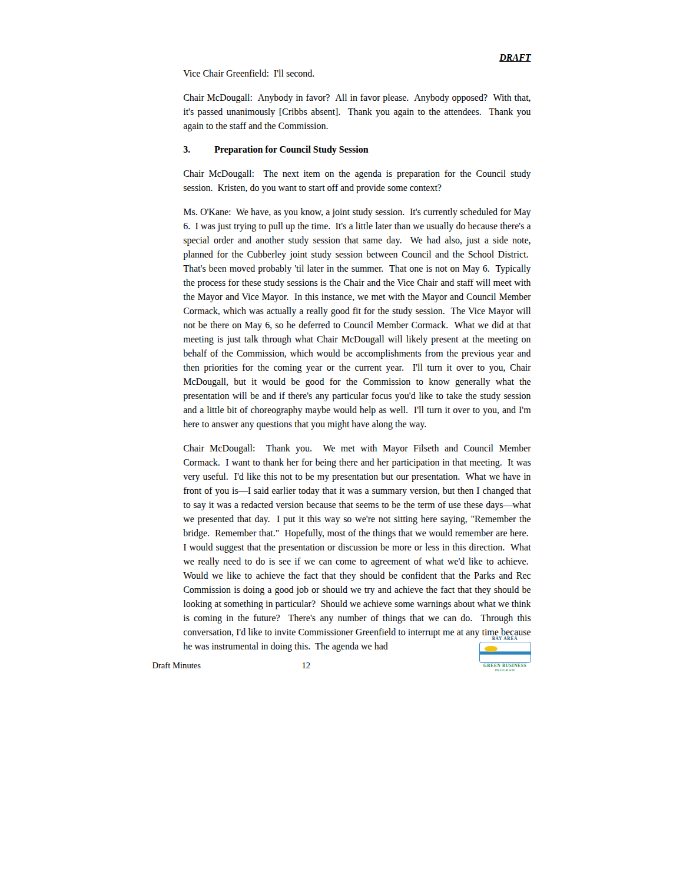DRAFT
Vice Chair Greenfield: I'll second.
Chair McDougall: Anybody in favor? All in favor please. Anybody opposed? With that, it's passed unanimously [Cribbs absent]. Thank you again to the attendees. Thank you again to the staff and the Commission.
3. Preparation for Council Study Session
Chair McDougall: The next item on the agenda is preparation for the Council study session. Kristen, do you want to start off and provide some context?
Ms. O'Kane: We have, as you know, a joint study session. It's currently scheduled for May 6. I was just trying to pull up the time. It's a little later than we usually do because there's a special order and another study session that same day. We had also, just a side note, planned for the Cubberley joint study session between Council and the School District. That's been moved probably 'til later in the summer. That one is not on May 6. Typically the process for these study sessions is the Chair and the Vice Chair and staff will meet with the Mayor and Vice Mayor. In this instance, we met with the Mayor and Council Member Cormack, which was actually a really good fit for the study session. The Vice Mayor will not be there on May 6, so he deferred to Council Member Cormack. What we did at that meeting is just talk through what Chair McDougall will likely present at the meeting on behalf of the Commission, which would be accomplishments from the previous year and then priorities for the coming year or the current year. I'll turn it over to you, Chair McDougall, but it would be good for the Commission to know generally what the presentation will be and if there's any particular focus you'd like to take the study session and a little bit of choreography maybe would help as well. I'll turn it over to you, and I'm here to answer any questions that you might have along the way.
Chair McDougall: Thank you. We met with Mayor Filseth and Council Member Cormack. I want to thank her for being there and her participation in that meeting. It was very useful. I'd like this not to be my presentation but our presentation. What we have in front of you is—I said earlier today that it was a summary version, but then I changed that to say it was a redacted version because that seems to be the term of use these days—what we presented that day. I put it this way so we're not sitting here saying, "Remember the bridge. Remember that." Hopefully, most of the things that we would remember are here. I would suggest that the presentation or discussion be more or less in this direction. What we really need to do is see if we can come to agreement of what we'd like to achieve. Would we like to achieve the fact that they should be confident that the Parks and Rec Commission is doing a good job or should we try and achieve the fact that they should be looking at something in particular? Should we achieve some warnings about what we think is coming in the future? There's any number of things that we can do. Through this conversation, I'd like to invite Commissioner Greenfield to interrupt me at any time because he was instrumental in doing this. The agenda we had
Draft Minutes
12
BAY AREA
GREEN BUSINESS
PROGRAM